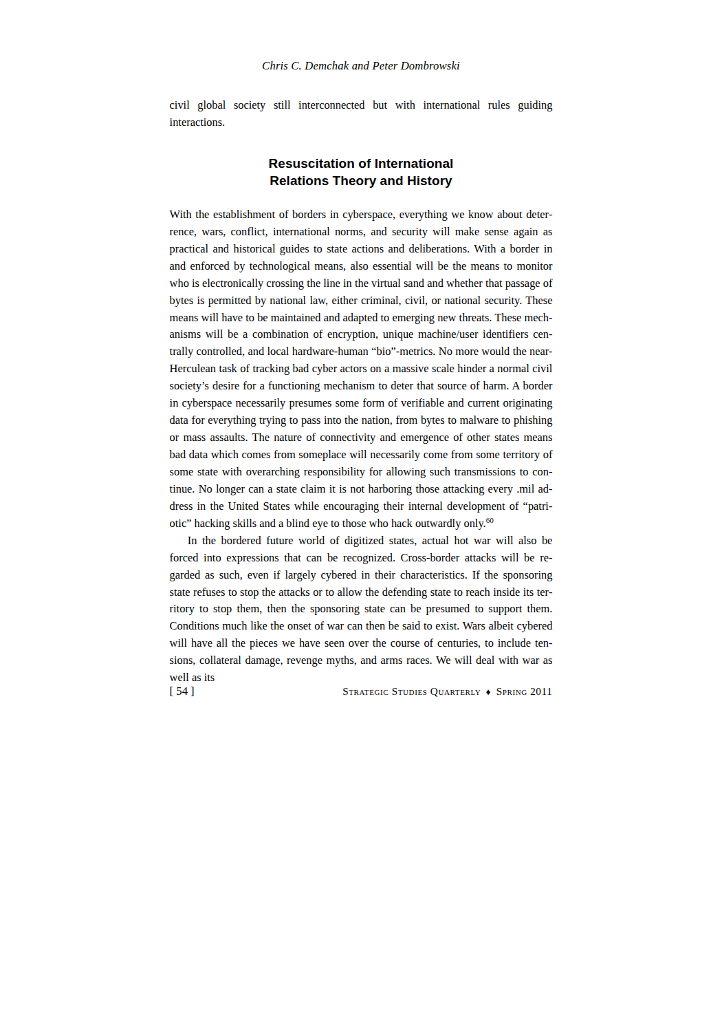Chris C. Demchak and Peter Dombrowski
civil global society still interconnected but with international rules guiding interactions.
Resuscitation of International
Relations Theory and History
With the establishment of borders in cyberspace, everything we know about deterrence, wars, conflict, international norms, and security will make sense again as practical and historical guides to state actions and deliberations. With a border in and enforced by technological means, also essential will be the means to monitor who is electronically crossing the line in the virtual sand and whether that passage of bytes is permitted by national law, either criminal, civil, or national security. These means will have to be maintained and adapted to emerging new threats. These mechanisms will be a combination of encryption, unique machine/user identifiers centrally controlled, and local hardware-human “bio”-metrics. No more would the near-Herculean task of tracking bad cyber actors on a massive scale hinder a normal civil society’s desire for a functioning mechanism to deter that source of harm. A border in cyberspace necessarily presumes some form of verifiable and current originating data for everything trying to pass into the nation, from bytes to malware to phishing or mass assaults. The nature of connectivity and emergence of other states means bad data which comes from someplace will necessarily come from some territory of some state with overarching responsibility for allowing such transmissions to continue. No longer can a state claim it is not harboring those attacking every .mil address in the United States while encouraging their internal development of “patriotic” hacking skills and a blind eye to those who hack outwardly only.60
In the bordered future world of digitized states, actual hot war will also be forced into expressions that can be recognized. Cross-border attacks will be regarded as such, even if largely cybered in their characteristics. If the sponsoring state refuses to stop the attacks or to allow the defending state to reach inside its territory to stop them, then the sponsoring state can be presumed to support them. Conditions much like the onset of war can then be said to exist. Wars albeit cybered will have all the pieces we have seen over the course of centuries, to include tensions, collateral damage, revenge myths, and arms races. We will deal with war as well as its
[ 54 ] Strategic Studies Quarterly ♦ Spring 2011